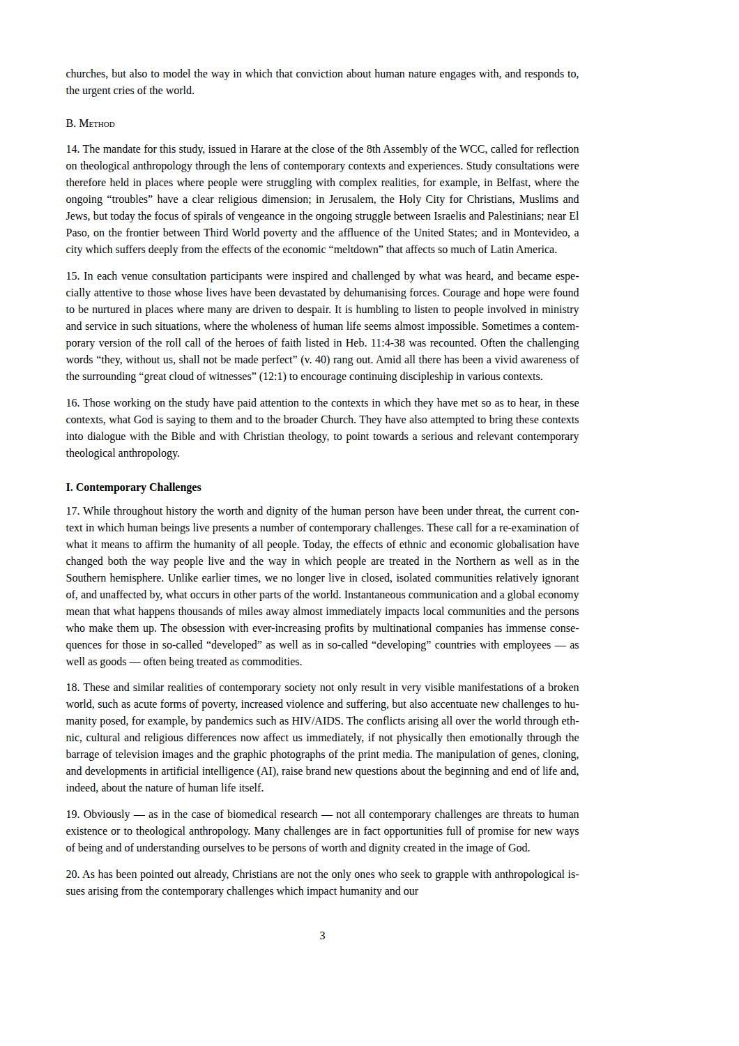churches, but also to model the way in which that conviction about human nature engages with, and responds to, the urgent cries of the world.
B. Method
14. The mandate for this study, issued in Harare at the close of the 8th Assembly of the WCC, called for reflection on theological anthropology through the lens of contemporary contexts and experiences. Study consultations were therefore held in places where people were struggling with complex realities, for example, in Belfast, where the ongoing “troubles” have a clear religious dimension; in Jerusalem, the Holy City for Christians, Muslims and Jews, but today the focus of spirals of vengeance in the ongoing struggle between Israelis and Palestinians; near El Paso, on the frontier between Third World poverty and the affluence of the United States; and in Montevideo, a city which suffers deeply from the effects of the economic “meltdown” that affects so much of Latin America.
15. In each venue consultation participants were inspired and challenged by what was heard, and became especially attentive to those whose lives have been devastated by dehumanising forces. Courage and hope were found to be nurtured in places where many are driven to despair. It is humbling to listen to people involved in ministry and service in such situations, where the wholeness of human life seems almost impossible. Sometimes a contemporary version of the roll call of the heroes of faith listed in Heb. 11:4-38 was recounted. Often the challenging words “they, without us, shall not be made perfect” (v. 40) rang out. Amid all there has been a vivid awareness of the surrounding “great cloud of witnesses” (12:1) to encourage continuing discipleship in various contexts.
16. Those working on the study have paid attention to the contexts in which they have met so as to hear, in these contexts, what God is saying to them and to the broader Church. They have also attempted to bring these contexts into dialogue with the Bible and with Christian theology, to point towards a serious and relevant contemporary theological anthropology.
I. Contemporary Challenges
17. While throughout history the worth and dignity of the human person have been under threat, the current context in which human beings live presents a number of contemporary challenges. These call for a re-examination of what it means to affirm the humanity of all people. Today, the effects of ethnic and economic globalisation have changed both the way people live and the way in which people are treated in the Northern as well as in the Southern hemisphere. Unlike earlier times, we no longer live in closed, isolated communities relatively ignorant of, and unaffected by, what occurs in other parts of the world. Instantaneous communication and a global economy mean that what happens thousands of miles away almost immediately impacts local communities and the persons who make them up. The obsession with ever-increasing profits by multinational companies has immense consequences for those in so-called “developed” as well as in so-called “developing” countries with employees — as well as goods — often being treated as commodities.
18. These and similar realities of contemporary society not only result in very visible manifestations of a broken world, such as acute forms of poverty, increased violence and suffering, but also accentuate new challenges to humanity posed, for example, by pandemics such as HIV/AIDS. The conflicts arising all over the world through ethnic, cultural and religious differences now affect us immediately, if not physically then emotionally through the barrage of television images and the graphic photographs of the print media. The manipulation of genes, cloning, and developments in artificial intelligence (AI), raise brand new questions about the beginning and end of life and, indeed, about the nature of human life itself.
19. Obviously — as in the case of biomedical research — not all contemporary challenges are threats to human existence or to theological anthropology. Many challenges are in fact opportunities full of promise for new ways of being and of understanding ourselves to be persons of worth and dignity created in the image of God.
20. As has been pointed out already, Christians are not the only ones who seek to grapple with anthropological issues arising from the contemporary challenges which impact humanity and our
3